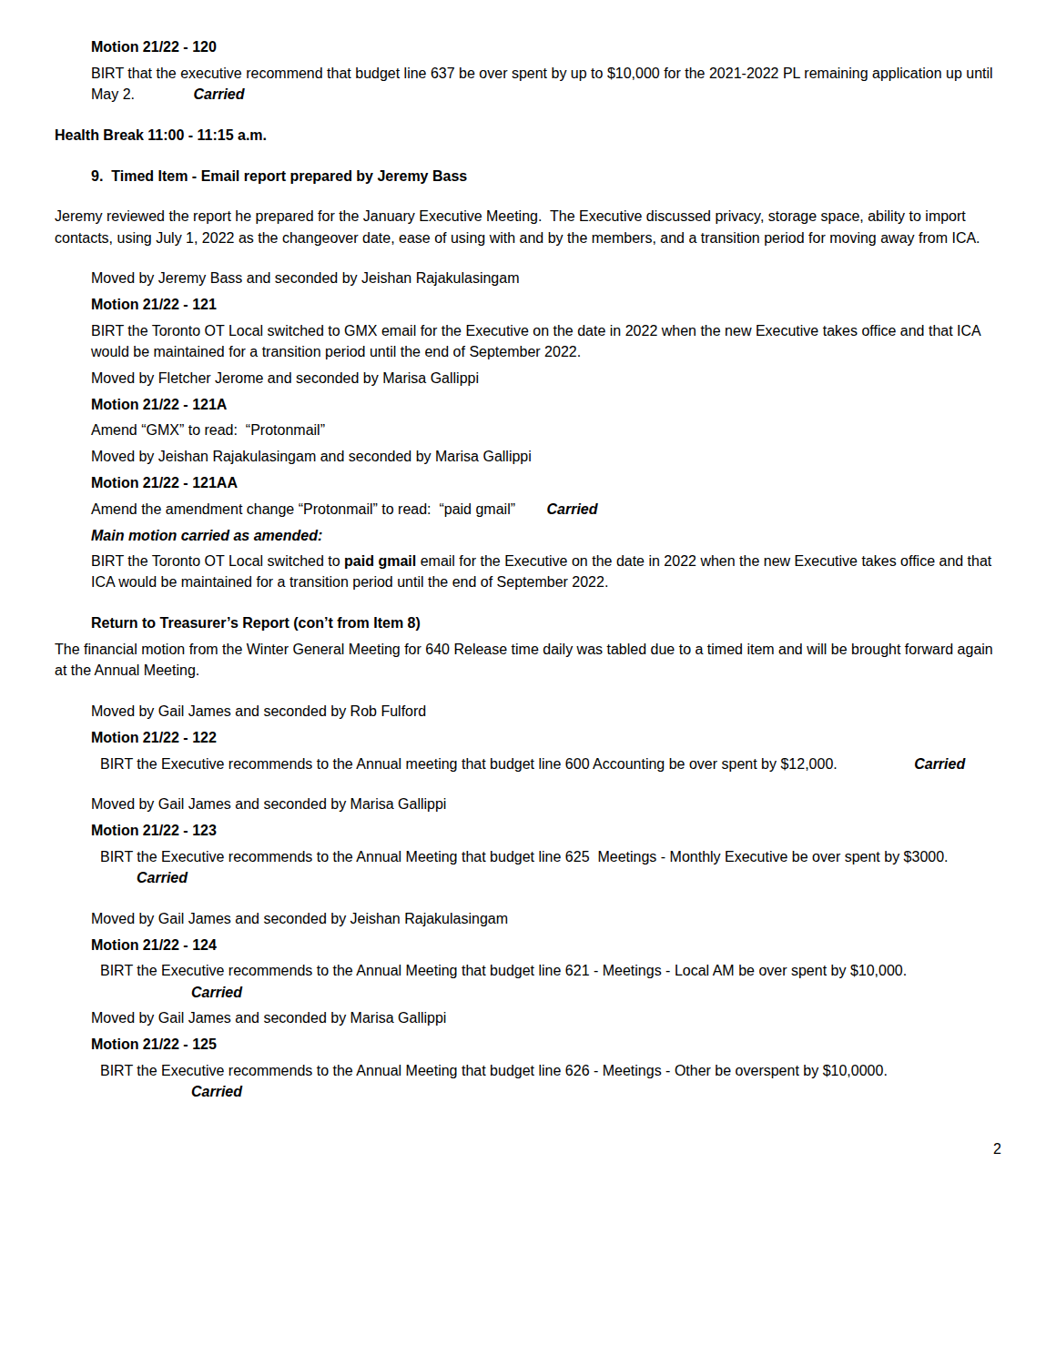Motion 21/22 - 120
BIRT that the executive recommend that budget line 637 be over spent by up to $10,000 for the 2021-2022 PL remaining application up until May 2. Carried
Health Break 11:00 - 11:15 a.m.
9. Timed Item - Email report prepared by Jeremy Bass
Jeremy reviewed the report he prepared for the January Executive Meeting. The Executive discussed privacy, storage space, ability to import contacts, using July 1, 2022 as the changeover date, ease of using with and by the members, and a transition period for moving away from ICA.
Moved by Jeremy Bass and seconded by Jeishan Rajakulasingam
Motion 21/22 - 121
BIRT the Toronto OT Local switched to GMX email for the Executive on the date in 2022 when the new Executive takes office and that ICA would be maintained for a transition period until the end of September 2022.
Moved by Fletcher Jerome and seconded by Marisa Gallippi
Motion 21/22 - 121A
Amend “GMX” to read: “Protonmail”
Moved by Jeishan Rajakulasingam and seconded by Marisa Gallippi
Motion 21/22 - 121AA
Amend the amendment change “Protonmail” to read: “paid gmail” Carried
Main motion carried as amended:
BIRT the Toronto OT Local switched to paid gmail email for the Executive on the date in 2022 when the new Executive takes office and that ICA would be maintained for a transition period until the end of September 2022.
Return to Treasurer’s Report (con’t from Item 8)
The financial motion from the Winter General Meeting for 640 Release time daily was tabled due to a timed item and will be brought forward again at the Annual Meeting.
Moved by Gail James and seconded by Rob Fulford
Motion 21/22 - 122
BIRT the Executive recommends to the Annual meeting that budget line 600 Accounting be over spent by $12,000. Carried
Moved by Gail James and seconded by Marisa Gallippi
Motion 21/22 - 123
BIRT the Executive recommends to the Annual Meeting that budget line 625 Meetings - Monthly Executive be over spent by $3000. Carried
Moved by Gail James and seconded by Jeishan Rajakulasingam
Motion 21/22 - 124
BIRT the Executive recommends to the Annual Meeting that budget line 621 - Meetings - Local AM be over spent by $10,000. Carried
Moved by Gail James and seconded by Marisa Gallippi
Motion 21/22 - 125
BIRT the Executive recommends to the Annual Meeting that budget line 626 - Meetings - Other be overspent by $10,0000. Carried
2